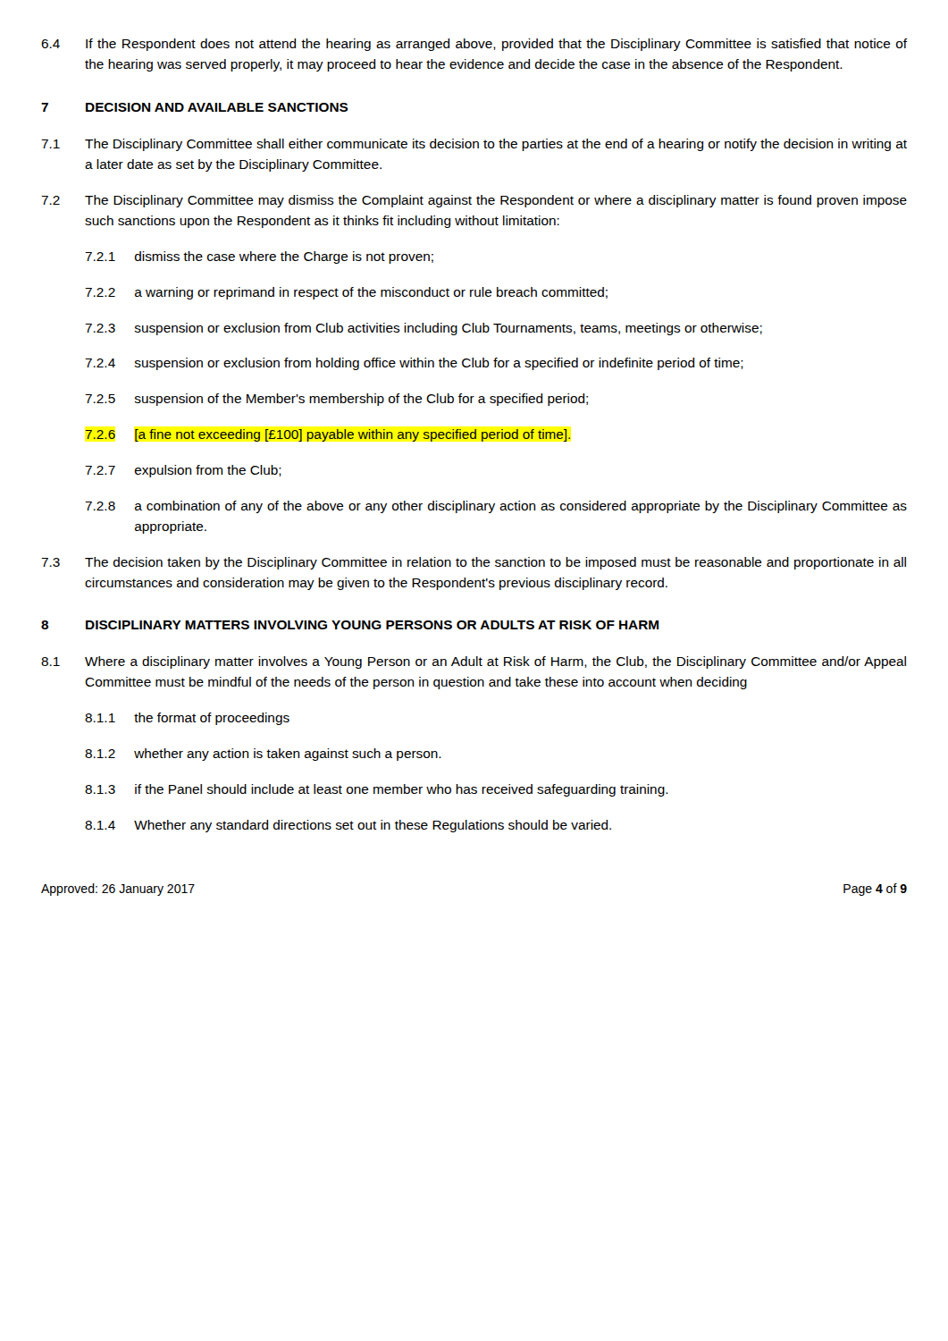6.4
If the Respondent does not attend the hearing as arranged above, provided that the Disciplinary Committee is satisfied that notice of the hearing was served properly, it may proceed to hear the evidence and decide the case in the absence of the Respondent.
7 Decision and Available Sanctions
7.1
The Disciplinary Committee shall either communicate its decision to the parties at the end of a hearing or notify the decision in writing at a later date as set by the Disciplinary Committee.
7.2
The Disciplinary Committee may dismiss the Complaint against the Respondent or where a disciplinary matter is found proven impose such sanctions upon the Respondent as it thinks fit including without limitation:
7.2.1
dismiss the case where the Charge is not proven;
7.2.2
a warning or reprimand in respect of the misconduct or rule breach committed;
7.2.3
suspension or exclusion from Club activities including Club Tournaments, teams, meetings or otherwise;
7.2.4
suspension or exclusion from holding office within the Club for a specified or indefinite period of time;
7.2.5
suspension of the Member's membership of the Club for a specified period;
7.2.6
[a fine not exceeding [£100] payable within any specified period of time].
7.2.7
expulsion from the Club;
7.2.8
a combination of any of the above or any other disciplinary action as considered appropriate by the Disciplinary Committee as appropriate.
7.3
The decision taken by the Disciplinary Committee in relation to the sanction to be imposed must be reasonable and proportionate in all circumstances and consideration may be given to the Respondent's previous disciplinary record.
8 Disciplinary Matters Involving Young Persons or Adults at Risk of Harm
8.1
Where a disciplinary matter involves a Young Person or an Adult at Risk of Harm, the Club, the Disciplinary Committee and/or Appeal Committee must be mindful of the needs of the person in question and take these into account when deciding
8.1.1
the format of proceedings
8.1.2
whether any action is taken against such a person.
8.1.3
if the Panel should include at least one member who has received safeguarding training.
8.1.4
Whether any standard directions set out in these Regulations should be varied.
Approved: 26 January 2017
Page 4 of 9